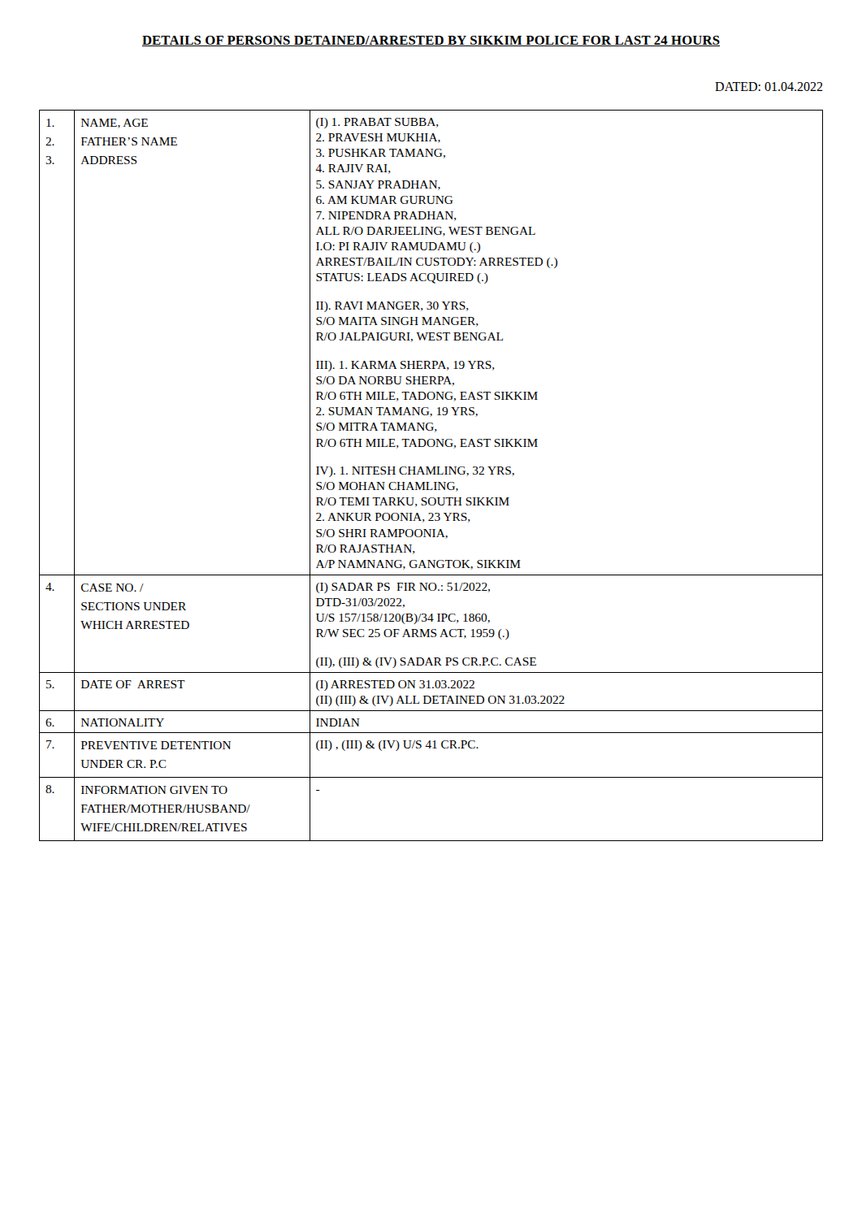DETAILS OF PERSONS DETAINED/ARRESTED BY SIKKIM POLICE FOR LAST 24 HOURS
DATED: 01.04.2022
| 1. 2. 3. | NAME, AGE FATHER’S NAME ADDRESS | (I) 1. PRABAT SUBBA, 2. PRAVESH MUKHIA, 3. PUSHKAR TAMANG, 4. RAJIV RAI, 5. SANJAY PRADHAN, 6. AM KUMAR GURUNG 7. NIPENDRA PRADHAN, ALL R/O DARJEELING, WEST BENGAL I.O: PI RAJIV RAMUDAMU (.) ARREST/BAIL/IN CUSTODY: ARRESTED (.) STATUS: LEADS ACQUIRED (.) II). RAVI MANGER, 30 YRS, S/O MAITA SINGH MANGER, R/O JALPAIGURI, WEST BENGAL III). 1. KARMA SHERPA, 19 YRS, S/O DA NORBU SHERPA, R/O 6TH MILE, TADONG, EAST SIKKIM 2. SUMAN TAMANG, 19 YRS, S/O MITRA TAMANG, R/O 6TH MILE, TADONG, EAST SIKKIM IV). 1. NITESH CHAMLING, 32 YRS, S/O MOHAN CHAMLING, R/O TEMI TARKU, SOUTH SIKKIM 2. ANKUR POONIA, 23 YRS, S/O SHRI RAMPOONIA, R/O RAJASTHAN, A/P NAMNANG, GANGTOK, SIKKIM |
| 4. | CASE NO. / SECTIONS UNDER WHICH ARRESTED | (I) SADAR PS FIR NO.: 51/2022, DTD-31/03/2022, U/S 157/158/120(B)/34 IPC, 1860, R/W SEC 25 OF ARMS ACT, 1959 (.) (II), (III) & (IV) SADAR PS CR.P.C. CASE |
| 5. | DATE OF ARREST | (I) ARRESTED ON 31.03.2022 (II) (III) & (IV) ALL DETAINED ON 31.03.2022 |
| 6. | NATIONALITY | INDIAN |
| 7. | PREVENTIVE DETENTION UNDER CR. P.C | (II) , (III) & (IV) U/S 41 CR.PC. |
| 8. | INFORMATION GIVEN TO FATHER/MOTHER/HUSBAND/ WIFE/CHILDREN/RELATIVES | - |